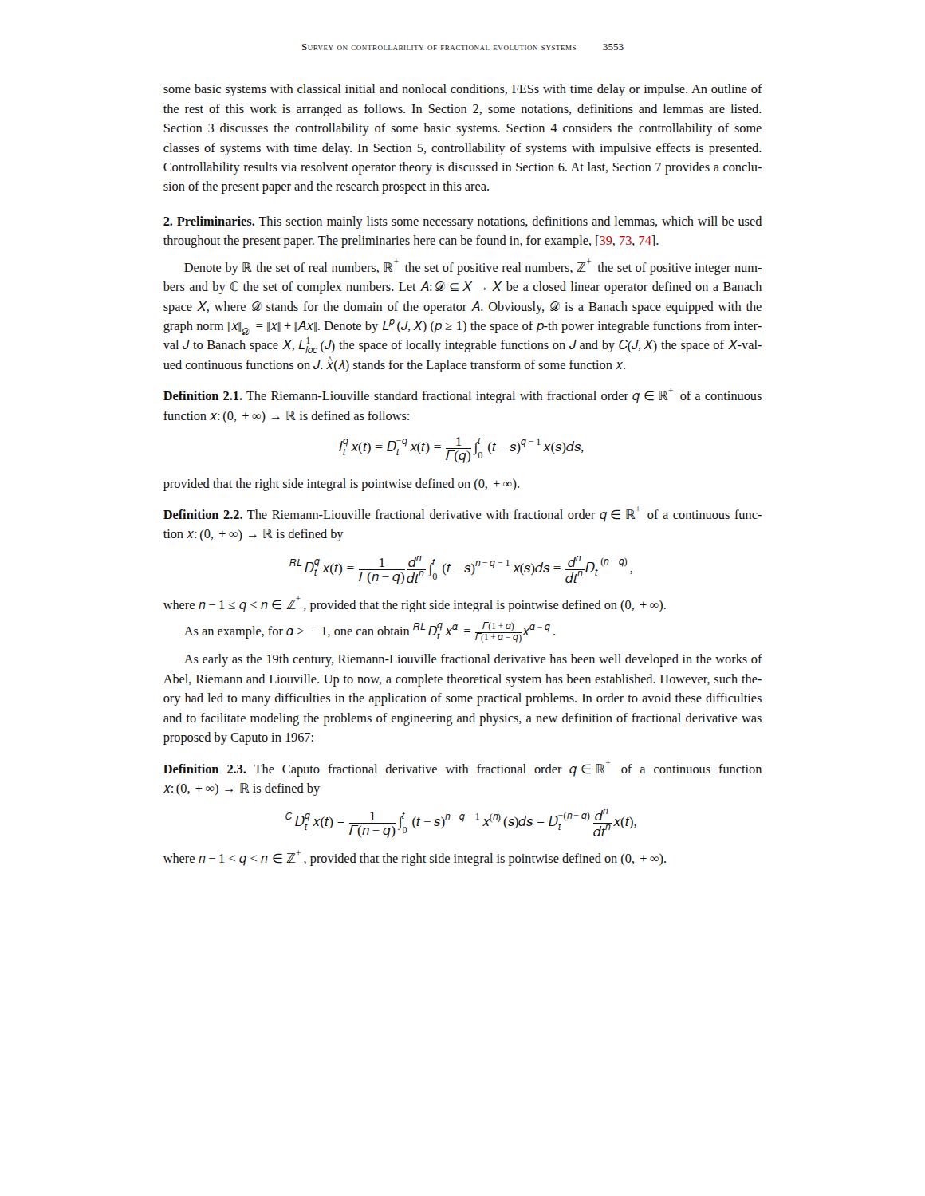Survey on controllability of fractional evolution systems 3553
some basic systems with classical initial and nonlocal conditions, FESs with time delay or impulse. An outline of the rest of this work is arranged as follows. In Section 2, some notations, definitions and lemmas are listed. Section 3 discusses the controllability of some basic systems. Section 4 considers the controllability of some classes of systems with time delay. In Section 5, controllability of systems with impulsive effects is presented. Controllability results via resolvent operator theory is discussed in Section 6. At last, Section 7 provides a conclusion of the present paper and the research prospect in this area.
2. Preliminaries. This section mainly lists some necessary notations, definitions and lemmas, which will be used throughout the present paper. The preliminaries here can be found in, for example, [39, 73, 74].
Denote by ℝ the set of real numbers, ℝ+ the set of positive real numbers, ℤ+ the set of positive integer numbers and by ℂ the set of complex numbers. Let A:𝒟⊆X→X be a closed linear operator defined on a Banach space X, where 𝒟 stands for the domain of the operator A. Obviously, 𝒟 is a Banach space equipped with the graph norm ‖x‖𝒟=‖x‖+‖Ax‖. Denote by Lp(J,X) (p≥1) the space of p-th power integrable functions from interval J to Banach space X, Lloc1(J) the space of locally integrable functions on J and by C(J,X) the space of X-valued continuous functions on J. x^(λ) stands for the Laplace transform of some function x.
Definition 2.1. The Riemann-Liouville standard fractional integral with fractional order q∈ℝ+ of a continuous function x:(0,+∞)→ℝ is defined as follows:
Itqx(t) = Dt−qx(t) = 1Γ(q) ∫0t (t−s)q−1 x(s)ds,
provided that the right side integral is pointwise defined on (0,+∞).
Definition 2.2. The Riemann-Liouville fractional derivative with fractional order q∈ℝ+ of a continuous function x:(0,+∞)→ℝ is defined by
RL Dtqx(t) = 1Γ(n−q) dndtn ∫0t (t−s)n−q−1 x(s)ds = dndtn Dt−(n−q),
where n−1≤q<n∈ℤ+, provided that the right side integral is pointwise defined on (0,+∞).
As an example, for α>−1, one can obtain RLDtqxα=Γ(1+α)Γ(1+α−q)xα−q.
As early as the 19th century, Riemann-Liouville fractional derivative has been well developed in the works of Abel, Riemann and Liouville. Up to now, a complete theoretical system has been established. However, such theory had led to many difficulties in the application of some practical problems. In order to avoid these difficulties and to facilitate modeling the problems of engineering and physics, a new definition of fractional derivative was proposed by Caputo in 1967:
Definition 2.3. The Caputo fractional derivative with fractional order q∈ℝ+ of a continuous function x:(0,+∞)→ℝ is defined by
C Dtqx(t) = 1Γ(n−q) ∫0t (t−s)n−q−1 x(n)(s)ds = Dt−(n−q) dndtn x(t),
where n−1<q<n∈ℤ+, provided that the right side integral is pointwise defined on (0,+∞).